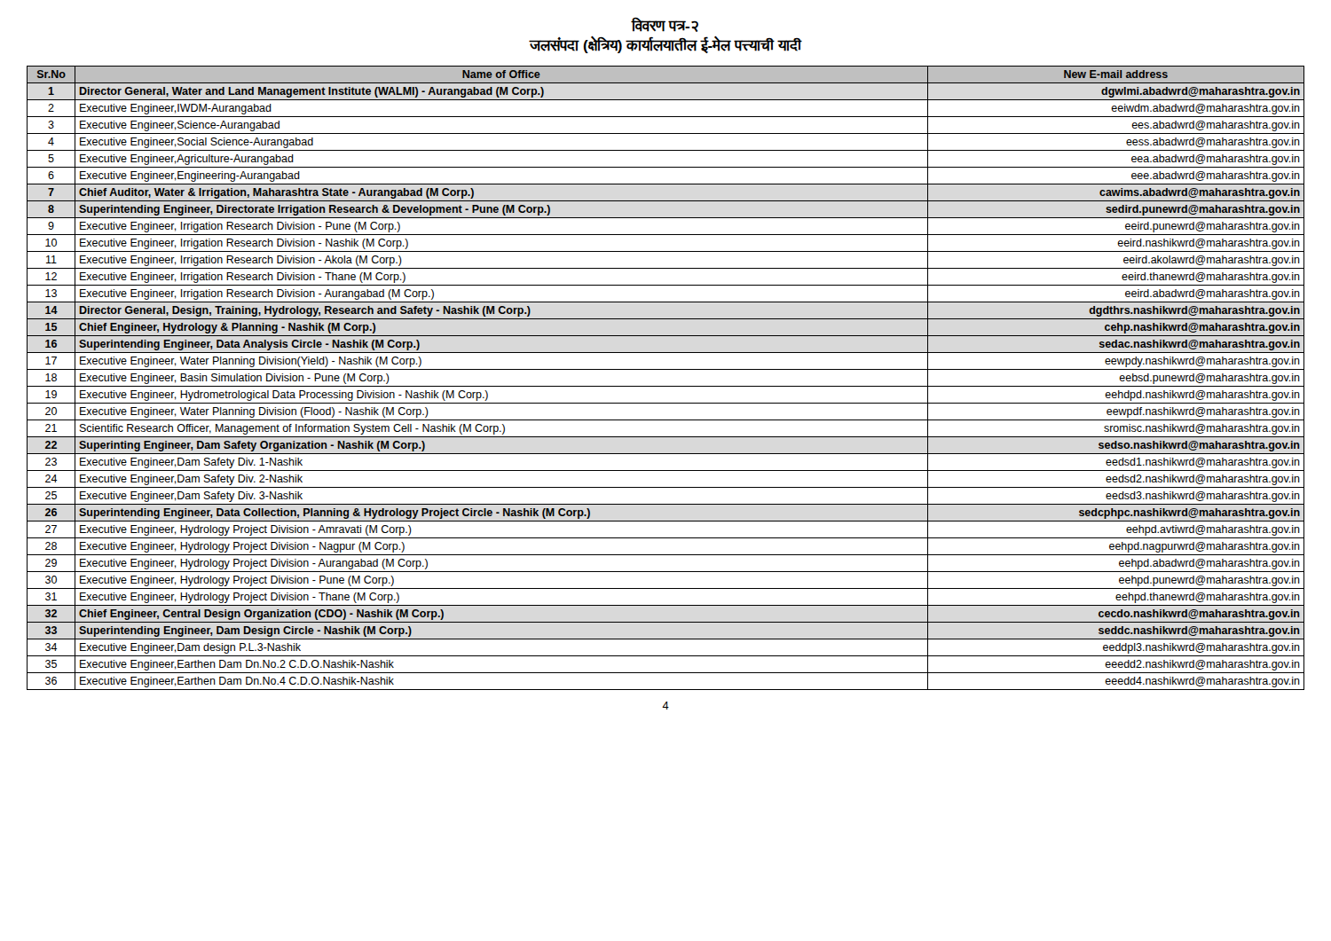विवरण पत्र-२
जलसंपदा (क्षेत्रिय) कार्यालयातील ई-मेल पत्त्याची यादी
| Sr.No | Name of Office | New E-mail address |
| --- | --- | --- |
| 1 | Director General, Water and Land Management Institute (WALMI) - Aurangabad (M Corp.) | dgwlmi.abadwrd@maharashtra.gov.in |
| 2 | Executive Engineer,IWDM-Aurangabad | eeiwdm.abadwrd@maharashtra.gov.in |
| 3 | Executive Engineer,Science-Aurangabad | ees.abadwrd@maharashtra.gov.in |
| 4 | Executive Engineer,Social Science-Aurangabad | eess.abadwrd@maharashtra.gov.in |
| 5 | Executive Engineer,Agriculture-Aurangabad | eea.abadwrd@maharashtra.gov.in |
| 6 | Executive Engineer,Engineering-Aurangabad | eee.abadwrd@maharashtra.gov.in |
| 7 | Chief Auditor, Water & Irrigation, Maharashtra State - Aurangabad (M Corp.) | cawims.abadwrd@maharashtra.gov.in |
| 8 | Superintending Engineer, Directorate Irrigation Research & Development - Pune (M Corp.) | sedird.punewrd@maharashtra.gov.in |
| 9 | Executive Engineer, Irrigation Research Division - Pune (M Corp.) | eeird.punewrd@maharashtra.gov.in |
| 10 | Executive Engineer, Irrigation Research Division - Nashik (M Corp.) | eeird.nashikwrd@maharashtra.gov.in |
| 11 | Executive Engineer, Irrigation Research Division - Akola (M Corp.) | eeird.akolawrd@maharashtra.gov.in |
| 12 | Executive Engineer, Irrigation Research Division - Thane (M Corp.) | eeird.thanewrd@maharashtra.gov.in |
| 13 | Executive Engineer, Irrigation Research Division - Aurangabad (M Corp.) | eeird.abadwrd@maharashtra.gov.in |
| 14 | Director General, Design, Training, Hydrology, Research and Safety - Nashik (M Corp.) | dgdthrs.nashikwrd@maharashtra.gov.in |
| 15 | Chief Engineer, Hydrology & Planning - Nashik (M Corp.) | cehp.nashikwrd@maharashtra.gov.in |
| 16 | Superintending Engineer, Data Analysis Circle - Nashik (M Corp.) | sedac.nashikwrd@maharashtra.gov.in |
| 17 | Executive Engineer, Water Planning Division(Yield) - Nashik (M Corp.) | eewpdy.nashikwrd@maharashtra.gov.in |
| 18 | Executive Engineer, Basin Simulation Division - Pune (M Corp.) | eebsd.punewrd@maharashtra.gov.in |
| 19 | Executive Engineer, Hydrometrological Data Processing Division - Nashik (M Corp.) | eehdpd.nashikwrd@maharashtra.gov.in |
| 20 | Executive Engineer, Water Planning Division (Flood) - Nashik (M Corp.) | eewpdf.nashikwrd@maharashtra.gov.in |
| 21 | Scientific Research Officer, Management of Information System Cell - Nashik (M Corp.) | sromisc.nashikwrd@maharashtra.gov.in |
| 22 | Superinting Engineer, Dam Safety Organization - Nashik (M Corp.) | sedso.nashikwrd@maharashtra.gov.in |
| 23 | Executive Engineer,Dam Safety Div. 1-Nashik | eedsd1.nashikwrd@maharashtra.gov.in |
| 24 | Executive Engineer,Dam Safety Div. 2-Nashik | eedsd2.nashikwrd@maharashtra.gov.in |
| 25 | Executive Engineer,Dam Safety Div. 3-Nashik | eedsd3.nashikwrd@maharashtra.gov.in |
| 26 | Superintending Engineer, Data Collection, Planning & Hydrology Project Circle - Nashik (M Corp.) | sedcphpc.nashikwrd@maharashtra.gov.in |
| 27 | Executive Engineer, Hydrology Project Division - Amravati (M Corp.) | eehpd.avtiwrd@maharashtra.gov.in |
| 28 | Executive Engineer, Hydrology Project Division - Nagpur (M Corp.) | eehpd.nagpurwrd@maharashtra.gov.in |
| 29 | Executive Engineer, Hydrology Project Division - Aurangabad (M Corp.) | eehpd.abadwrd@maharashtra.gov.in |
| 30 | Executive Engineer, Hydrology Project Division - Pune (M Corp.) | eehpd.punewrd@maharashtra.gov.in |
| 31 | Executive Engineer, Hydrology Project Division - Thane (M Corp.) | eehpd.thanewrd@maharashtra.gov.in |
| 32 | Chief Engineer, Central Design Organization (CDO) - Nashik (M Corp.) | cecdo.nashikwrd@maharashtra.gov.in |
| 33 | Superintending Engineer, Dam Design Circle - Nashik (M Corp.) | seddc.nashikwrd@maharashtra.gov.in |
| 34 | Executive Engineer,Dam design P.L.3-Nashik | eeddpl3.nashikwrd@maharashtra.gov.in |
| 35 | Executive Engineer,Earthen Dam Dn.No.2 C.D.O.Nashik-Nashik | eeedd2.nashikwrd@maharashtra.gov.in |
| 36 | Executive Engineer,Earthen Dam Dn.No.4 C.D.O.Nashik-Nashik | eeedd4.nashikwrd@maharashtra.gov.in |
4